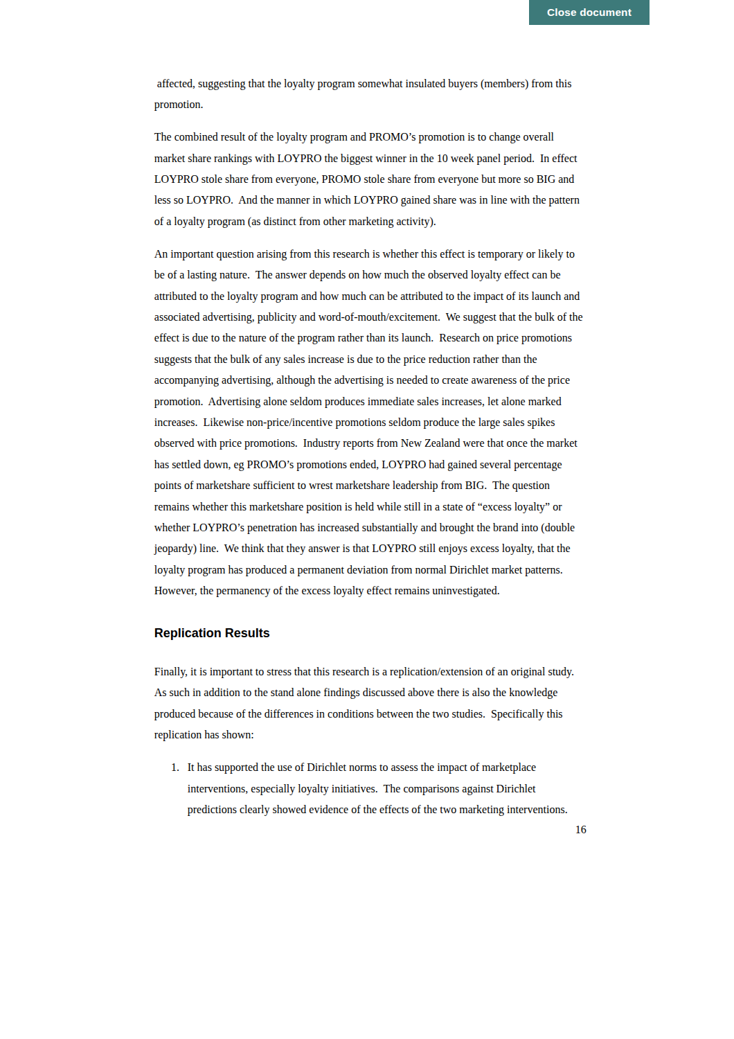Close document
affected, suggesting that the loyalty program somewhat insulated buyers (members) from this promotion.
The combined result of the loyalty program and PROMO’s promotion is to change overall market share rankings with LOYPRO the biggest winner in the 10 week panel period. In effect LOYPRO stole share from everyone, PROMO stole share from everyone but more so BIG and less so LOYPRO. And the manner in which LOYPRO gained share was in line with the pattern of a loyalty program (as distinct from other marketing activity).
An important question arising from this research is whether this effect is temporary or likely to be of a lasting nature. The answer depends on how much the observed loyalty effect can be attributed to the loyalty program and how much can be attributed to the impact of its launch and associated advertising, publicity and word-of-mouth/excitement. We suggest that the bulk of the effect is due to the nature of the program rather than its launch. Research on price promotions suggests that the bulk of any sales increase is due to the price reduction rather than the accompanying advertising, although the advertising is needed to create awareness of the price promotion. Advertising alone seldom produces immediate sales increases, let alone marked increases. Likewise non-price/incentive promotions seldom produce the large sales spikes observed with price promotions. Industry reports from New Zealand were that once the market has settled down, eg PROMO’s promotions ended, LOYPRO had gained several percentage points of marketshare sufficient to wrest marketshare leadership from BIG. The question remains whether this marketshare position is held while still in a state of “excess loyalty” or whether LOYPRO’s penetration has increased substantially and brought the brand into (double jeopardy) line. We think that they answer is that LOYPRO still enjoys excess loyalty, that the loyalty program has produced a permanent deviation from normal Dirichlet market patterns. However, the permanency of the excess loyalty effect remains uninvestigated.
Replication Results
Finally, it is important to stress that this research is a replication/extension of an original study. As such in addition to the stand alone findings discussed above there is also the knowledge produced because of the differences in conditions between the two studies. Specifically this replication has shown:
It has supported the use of Dirichlet norms to assess the impact of marketplace interventions, especially loyalty initiatives. The comparisons against Dirichlet predictions clearly showed evidence of the effects of the two marketing interventions.
16